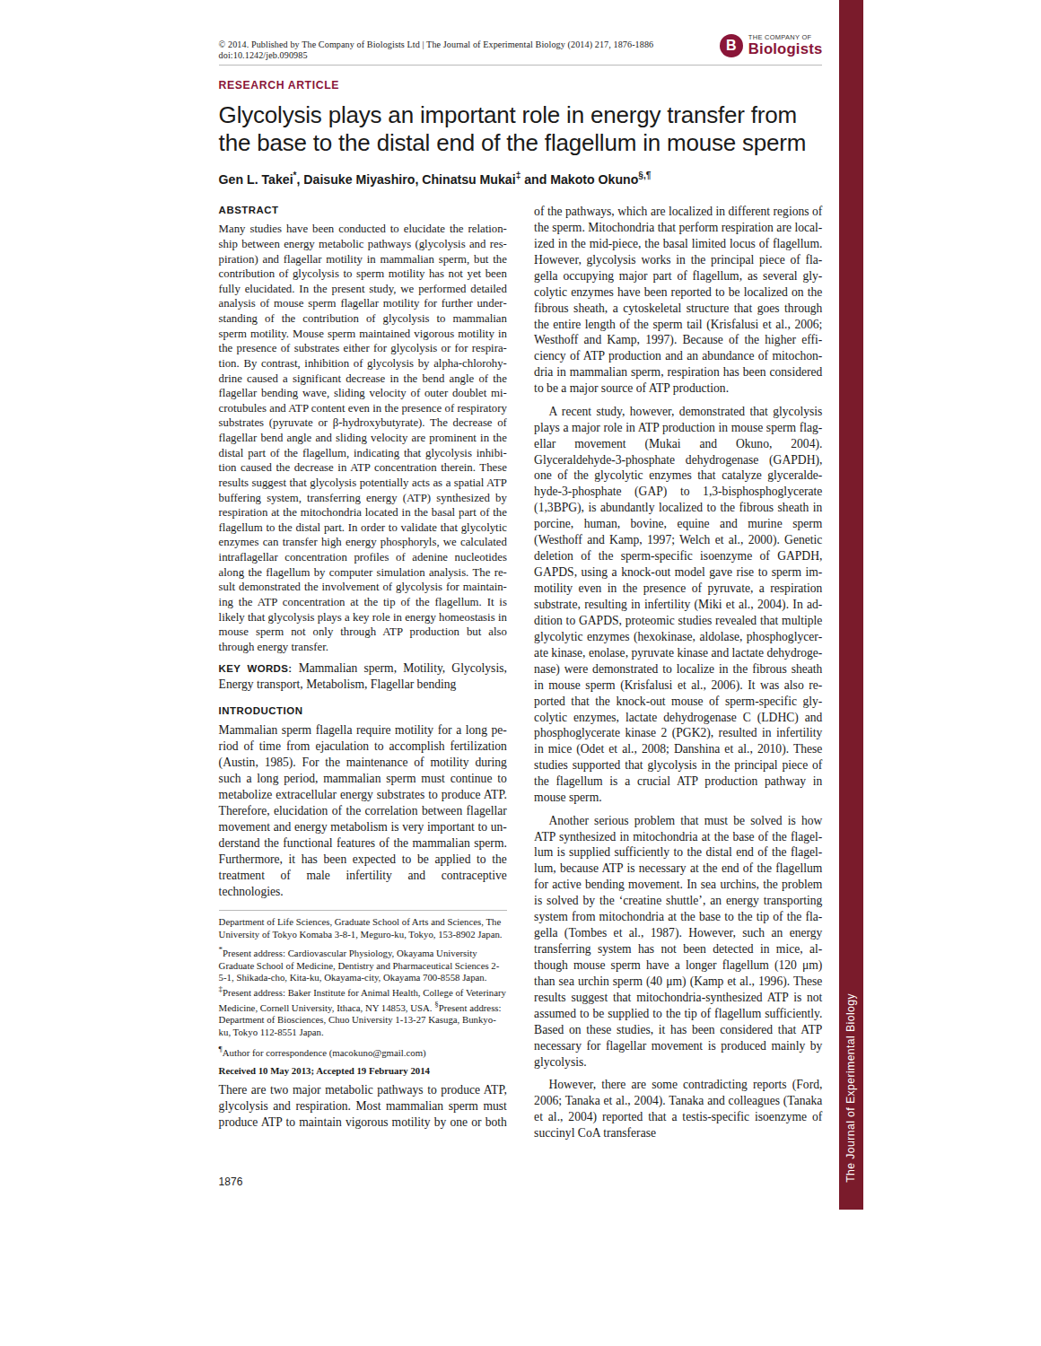The Journal of Experimental Biology
© 2014. Published by The Company of Biologists Ltd | The Journal of Experimental Biology (2014) 217, 1876-1886 doi:10.1242/jeb.090985
B
The Company of Biologists
Research Article
Glycolysis plays an important role in energy transfer from the base to the distal end of the flagellum in mouse sperm
Gen L. Takei*, Daisuke Miyashiro, Chinatsu Mukai‡ and Makoto Okuno§,¶
Abstract
Many studies have been conducted to elucidate the relationship between energy metabolic pathways (glycolysis and respiration) and flagellar motility in mammalian sperm, but the contribution of glycolysis to sperm motility has not yet been fully elucidated. In the present study, we performed detailed analysis of mouse sperm flagellar motility for further understanding of the contribution of glycolysis to mammalian sperm motility. Mouse sperm maintained vigorous motility in the presence of substrates either for glycolysis or for respiration. By contrast, inhibition of glycolysis by alpha-chlorohydrine caused a significant decrease in the bend angle of the flagellar bending wave, sliding velocity of outer doublet microtubules and ATP content even in the presence of respiratory substrates (pyruvate or β-hydroxybutyrate). The decrease of flagellar bend angle and sliding velocity are prominent in the distal part of the flagellum, indicating that glycolysis inhibition caused the decrease in ATP concentration therein. These results suggest that glycolysis potentially acts as a spatial ATP buffering system, transferring energy (ATP) synthesized by respiration at the mitochondria located in the basal part of the flagellum to the distal part. In order to validate that glycolytic enzymes can transfer high energy phosphoryls, we calculated intraflagellar concentration profiles of adenine nucleotides along the flagellum by computer simulation analysis. The result demonstrated the involvement of glycolysis for maintaining the ATP concentration at the tip of the flagellum. It is likely that glycolysis plays a key role in energy homeostasis in mouse sperm not only through ATP production but also through energy transfer.
Key words: Mammalian sperm, Motility, Glycolysis, Energy transport, Metabolism, Flagellar bending
Introduction
Mammalian sperm flagella require motility for a long period of time from ejaculation to accomplish fertilization (Austin, 1985). For the maintenance of motility during such a long period, mammalian sperm must continue to metabolize extracellular energy substrates to produce ATP. Therefore, elucidation of the correlation between flagellar movement and energy metabolism is very important to understand the functional features of the mammalian sperm. Furthermore, it has been expected to be applied to the treatment of male infertility and contraceptive technologies.
Department of Life Sciences, Graduate School of Arts and Sciences, The University of Tokyo Komaba 3-8-1, Meguro-ku, Tokyo, 153-8902 Japan.
*Present address: Cardiovascular Physiology, Okayama University Graduate School of Medicine, Dentistry and Pharmaceutical Sciences 2-5-1, Shikada-cho, Kita-ku, Okayama-city, Okayama 700-8558 Japan. ‡Present address: Baker Institute for Animal Health, College of Veterinary Medicine, Cornell University, Ithaca, NY 14853, USA. §Present address: Department of Biosciences, Chuo University 1-13-27 Kasuga, Bunkyo-ku, Tokyo 112-8551 Japan.
¶Author for correspondence (macokuno@gmail.com)
Received 10 May 2013; Accepted 19 February 2014
There are two major metabolic pathways to produce ATP, glycolysis and respiration. Most mammalian sperm must produce ATP to maintain vigorous motility by one or both of the pathways, which are localized in different regions of the sperm. Mitochondria that perform respiration are localized in the mid-piece, the basal limited locus of flagellum. However, glycolysis works in the principal piece of flagella occupying major part of flagellum, as several glycolytic enzymes have been reported to be localized on the fibrous sheath, a cytoskeletal structure that goes through the entire length of the sperm tail (Krisfalusi et al., 2006; Westhoff and Kamp, 1997). Because of the higher efficiency of ATP production and an abundance of mitochondria in mammalian sperm, respiration has been considered to be a major source of ATP production.
A recent study, however, demonstrated that glycolysis plays a major role in ATP production in mouse sperm flagellar movement (Mukai and Okuno, 2004). Glyceraldehyde-3-phosphate dehydrogenase (GAPDH), one of the glycolytic enzymes that catalyze glyceraldehyde-3-phosphate (GAP) to 1,3-bisphosphoglycerate (1,3BPG), is abundantly localized to the fibrous sheath in porcine, human, bovine, equine and murine sperm (Westhoff and Kamp, 1997; Welch et al., 2000). Genetic deletion of the sperm-specific isoenzyme of GAPDH, GAPDS, using a knock-out model gave rise to sperm immotility even in the presence of pyruvate, a respiration substrate, resulting in infertility (Miki et al., 2004). In addition to GAPDS, proteomic studies revealed that multiple glycolytic enzymes (hexokinase, aldolase, phosphoglycerate kinase, enolase, pyruvate kinase and lactate dehydrogenase) were demonstrated to localize in the fibrous sheath in mouse sperm (Krisfalusi et al., 2006). It was also reported that the knock-out mouse of sperm-specific glycolytic enzymes, lactate dehydrogenase C (LDHC) and phosphoglycerate kinase 2 (PGK2), resulted in infertility in mice (Odet et al., 2008; Danshina et al., 2010). These studies supported that glycolysis in the principal piece of the flagellum is a crucial ATP production pathway in mouse sperm.
Another serious problem that must be solved is how ATP synthesized in mitochondria at the base of the flagellum is supplied sufficiently to the distal end of the flagellum, because ATP is necessary at the end of the flagellum for active bending movement. In sea urchins, the problem is solved by the ‘creatine shuttle’, an energy transporting system from mitochondria at the base to the tip of the flagella (Tombes et al., 1987). However, such an energy transferring system has not been detected in mice, although mouse sperm have a longer flagellum (120 μm) than sea urchin sperm (40 μm) (Kamp et al., 1996). These results suggest that mitochondria-synthesized ATP is not assumed to be supplied to the tip of flagellum sufficiently. Based on these studies, it has been considered that ATP necessary for flagellar movement is produced mainly by glycolysis.
However, there are some contradicting reports (Ford, 2006; Tanaka et al., 2004). Tanaka and colleagues (Tanaka et al., 2004) reported that a testis-specific isoenzyme of succinyl CoA transferase
1876